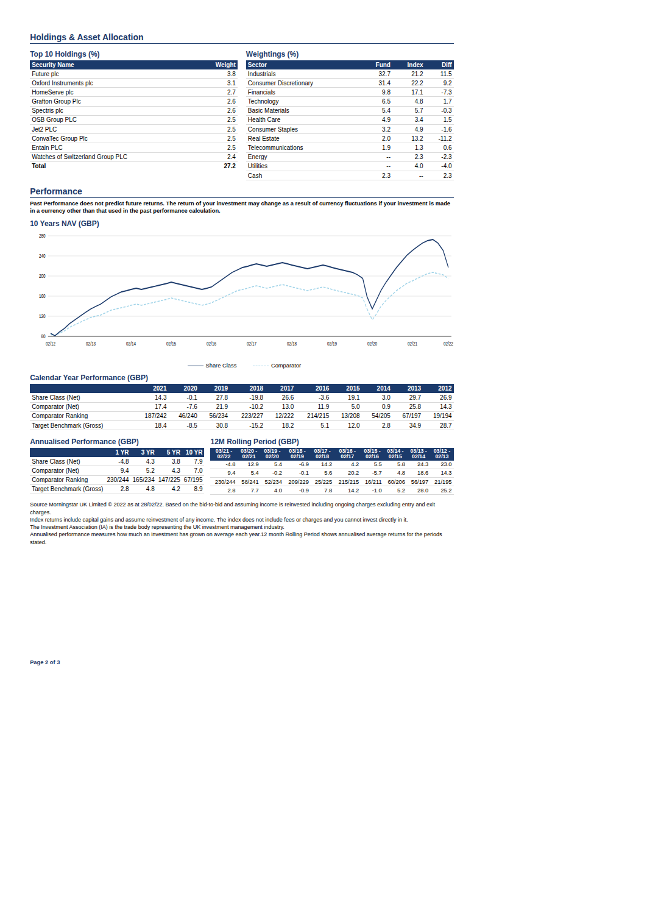Holdings & Asset Allocation
Top 10 Holdings (%)
| Security Name | Weight |
| --- | --- |
| Future plc | 3.8 |
| Oxford Instruments plc | 3.1 |
| HomeServe plc | 2.7 |
| Grafton Group Plc | 2.6 |
| Spectris plc | 2.6 |
| OSB Group PLC | 2.5 |
| Jet2 PLC | 2.5 |
| ConvaTec Group Plc | 2.5 |
| Entain PLC | 2.5 |
| Watches of Switzerland Group PLC | 2.4 |
| Total | 27.2 |
Weightings (%)
| Sector | Fund | Index | Diff |
| --- | --- | --- | --- |
| Industrials | 32.7 | 21.2 | 11.5 |
| Consumer Discretionary | 31.4 | 22.2 | 9.2 |
| Financials | 9.8 | 17.1 | -7.3 |
| Technology | 6.5 | 4.8 | 1.7 |
| Basic Materials | 5.4 | 5.7 | -0.3 |
| Health Care | 4.9 | 3.4 | 1.5 |
| Consumer Staples | 3.2 | 4.9 | -1.6 |
| Real Estate | 2.0 | 13.2 | -11.2 |
| Telecommunications | 1.9 | 1.3 | 0.6 |
| Energy | -- | 2.3 | -2.3 |
| Utilities | -- | 4.0 | -4.0 |
| Cash | 2.3 | -- | 2.3 |
Performance
Past Performance does not predict future returns. The return of your investment may change as a result of currency fluctuations if your investment is made in a currency other than that used in the past performance calculation.
10 Years NAV (GBP)
280 240 200 160 120 80 02/12 02/13 02/14 02/15 02/16 02/17 02/18 02/19 02/20 02/21 02/22
Share Class Comparator
Calendar Year Performance (GBP)
| | 2021 | 2020 | 2019 | 2018 | 2017 | 2016 | 2015 | 2014 | 2013 | 2012 |
| --- | --- | --- | --- | --- | --- | --- | --- | --- | --- | --- |
| Share Class (Net) | 14.3 | -0.1 | 27.8 | -19.8 | 26.6 | -3.6 | 19.1 | 3.0 | 29.7 | 26.9 |
| Comparator (Net) | 17.4 | -7.6 | 21.9 | -10.2 | 13.0 | 11.9 | 5.0 | 0.9 | 25.8 | 14.3 |
| Comparator Ranking | 187/242 | 46/240 | 56/234 | 223/227 | 12/222 | 214/215 | 13/208 | 54/205 | 67/197 | 19/194 |
| Target Benchmark (Gross) | 18.4 | -8.5 | 30.8 | -15.2 | 18.2 | 5.1 | 12.0 | 2.8 | 34.9 | 28.7 |
Annualised Performance (GBP)
| | 1 YR | 3 YR | 5 YR | 10 YR |
| --- | --- | --- | --- | --- |
| Share Class (Net) | -4.8 | 4.3 | 3.8 | 7.9 |
| Comparator (Net) | 9.4 | 5.2 | 4.3 | 7.0 |
| Comparator Ranking | 230/244 | 165/234 | 147/225 | 67/195 |
| Target Benchmark (Gross) | 2.8 | 4.8 | 4.2 | 8.9 |
12M Rolling Period (GBP)
| 03/21 - 02/22 | 03/20 - 02/21 | 03/19 - 02/20 | 03/18 - 02/19 | 03/17 - 02/18 | 03/16 - 02/17 | 03/15 - 02/16 | 03/14 - 02/15 | 03/13 - 02/14 | 03/12 - 02/13 |
| --- | --- | --- | --- | --- | --- | --- | --- | --- | --- |
| -4.8 | 12.9 | 5.4 | -6.9 | 14.2 | 4.2 | 5.5 | 5.8 | 24.3 | 23.0 |
| 9.4 | 5.4 | -0.2 | -0.1 | 5.6 | 20.2 | -5.7 | 4.8 | 18.6 | 14.3 |
| 230/244 | 58/241 | 52/234 | 209/229 | 25/225 | 215/215 | 16/211 | 60/206 | 56/197 | 21/195 |
| 2.8 | 7.7 | 4.0 | -0.9 | 7.8 | 14.2 | -1.0 | 5.2 | 28.0 | 25.2 |
Source Morningstar UK Limited © 2022 as at 28/02/22. Based on the bid-to-bid and assuming income is reinvested including ongoing charges excluding entry and exit charges.
Index returns include capital gains and assume reinvestment of any income. The index does not include fees or charges and you cannot invest directly in it.
The Investment Association (IA) is the trade body representing the UK investment management industry.
Annualised performance measures how much an investment has grown on average each year.12 month Rolling Period shows annualised average returns for the periods stated.
Page 2 of 3